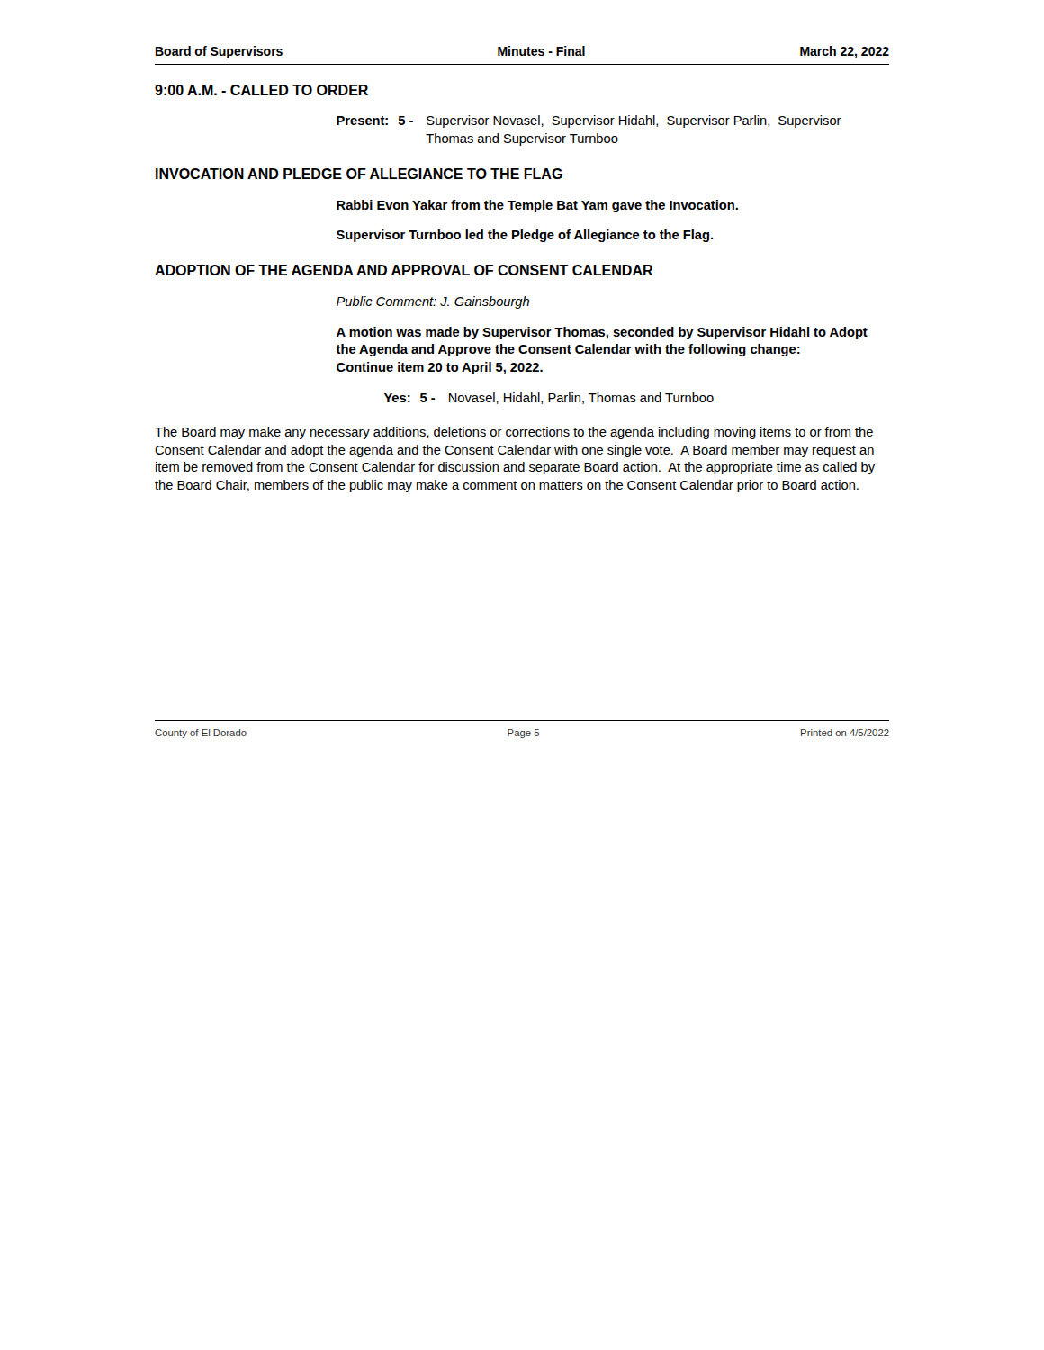Board of Supervisors
Minutes - Final
March 22, 2022
9:00 A.M. - CALLED TO ORDER
Present:
5 -
Supervisor Novasel, Supervisor Hidahl, Supervisor Parlin, Supervisor Thomas and Supervisor Turnboo
INVOCATION AND PLEDGE OF ALLEGIANCE TO THE FLAG
Rabbi Evon Yakar from the Temple Bat Yam gave the Invocation.
Supervisor Turnboo led the Pledge of Allegiance to the Flag.
ADOPTION OF THE AGENDA AND APPROVAL OF CONSENT CALENDAR
Public Comment: J. Gainsbourgh
A motion was made by Supervisor Thomas, seconded by Supervisor Hidahl to Adopt the Agenda and Approve the Consent Calendar with the following change:
Continue item 20 to April 5, 2022.
Yes:
5 -
Novasel, Hidahl, Parlin, Thomas and Turnboo
The Board may make any necessary additions, deletions or corrections to the agenda including moving items to or from the Consent Calendar and adopt the agenda and the Consent Calendar with one single vote. A Board member may request an item be removed from the Consent Calendar for discussion and separate Board action. At the appropriate time as called by the Board Chair, members of the public may make a comment on matters on the Consent Calendar prior to Board action.
County of El Dorado
Page 5
Printed on 4/5/2022